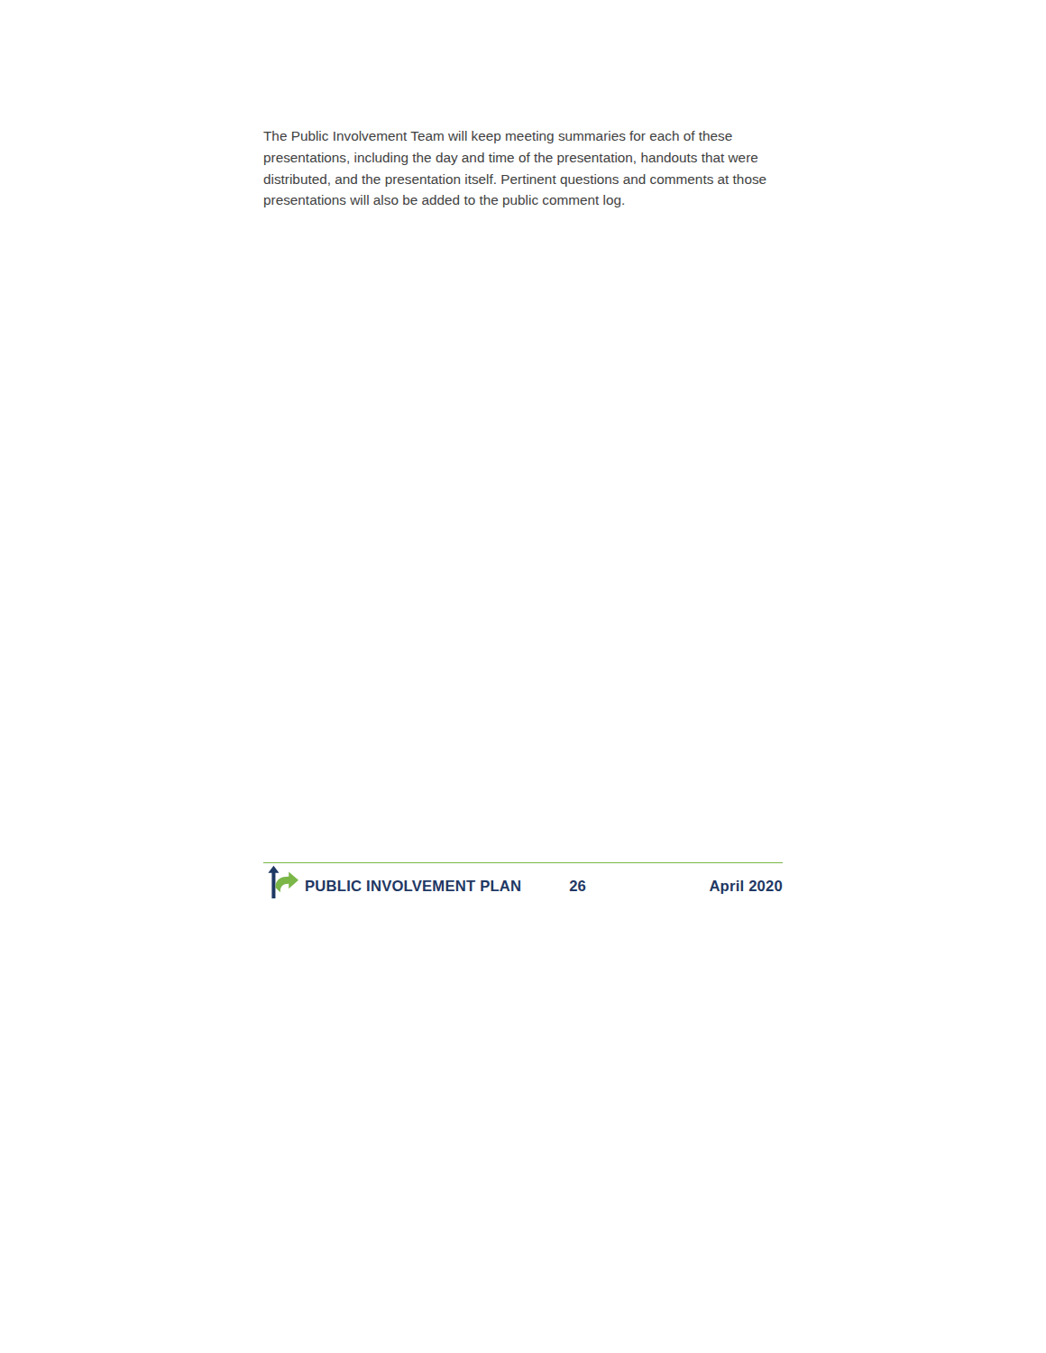The Public Involvement Team will keep meeting summaries for each of these presentations, including the day and time of the presentation, handouts that were distributed, and the presentation itself. Pertinent questions and comments at those presentations will also be added to the public comment log.
PUBLIC INVOLVEMENT PLAN 26 April 2020